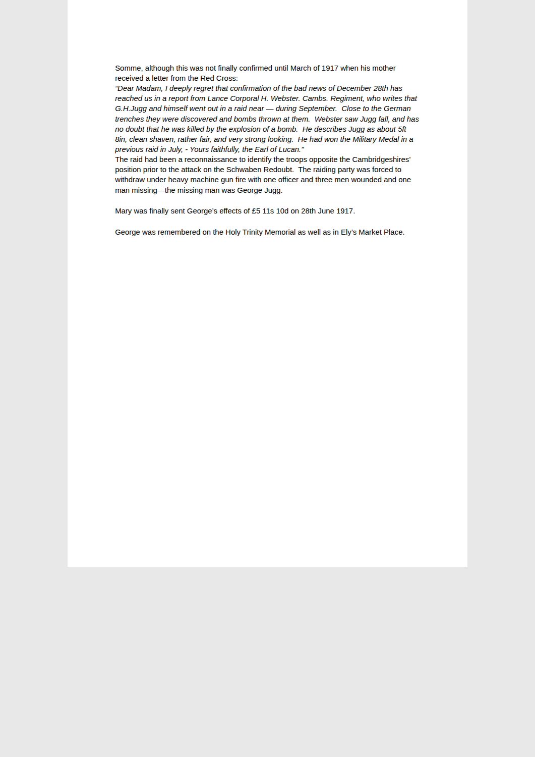Somme, although this was not finally confirmed until March of 1917 when his mother received a letter from the Red Cross:
“Dear Madam, I deeply regret that confirmation of the bad news of December 28th has reached us in a report from Lance Corporal H. Webster. Cambs. Regiment, who writes that G.H.Jugg and himself went out in a raid near — during September. Close to the German trenches they were discovered and bombs thrown at them. Webster saw Jugg fall, and has no doubt that he was killed by the explosion of a bomb. He describes Jugg as about 5ft 8in, clean shaven, rather fair, and very strong looking. He had won the Military Medal in a previous raid in July, - Yours faithfully, the Earl of Lucan.”
The raid had been a reconnaissance to identify the troops opposite the Cambridgeshires’ position prior to the attack on the Schwaben Redoubt. The raiding party was forced to withdraw under heavy machine gun fire with one officer and three men wounded and one man missing—the missing man was George Jugg.
Mary was finally sent George’s effects of £5 11s 10d on 28th June 1917.
George was remembered on the Holy Trinity Memorial as well as in Ely’s Market Place.